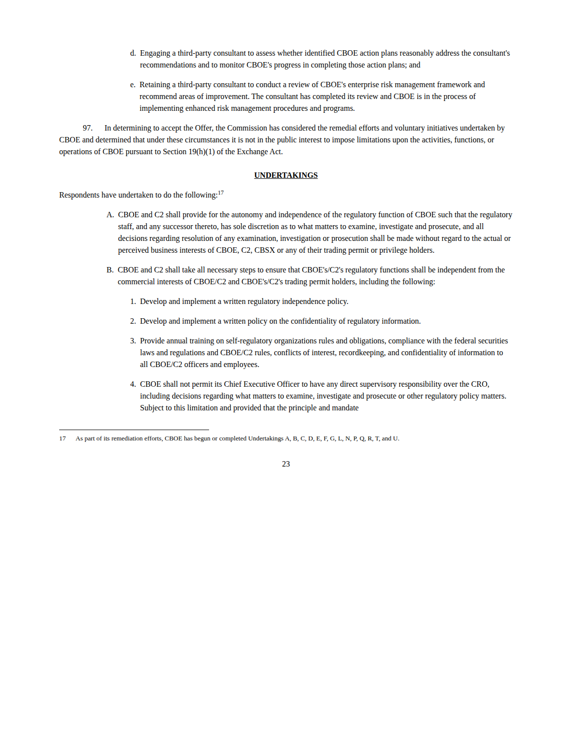d. Engaging a third-party consultant to assess whether identified CBOE action plans reasonably address the consultant's recommendations and to monitor CBOE's progress in completing those action plans; and
e. Retaining a third-party consultant to conduct a review of CBOE's enterprise risk management framework and recommend areas of improvement. The consultant has completed its review and CBOE is in the process of implementing enhanced risk management procedures and programs.
97. In determining to accept the Offer, the Commission has considered the remedial efforts and voluntary initiatives undertaken by CBOE and determined that under these circumstances it is not in the public interest to impose limitations upon the activities, functions, or operations of CBOE pursuant to Section 19(h)(1) of the Exchange Act.
UNDERTAKINGS
Respondents have undertaken to do the following:17
A. CBOE and C2 shall provide for the autonomy and independence of the regulatory function of CBOE such that the regulatory staff, and any successor thereto, has sole discretion as to what matters to examine, investigate and prosecute, and all decisions regarding resolution of any examination, investigation or prosecution shall be made without regard to the actual or perceived business interests of CBOE, C2, CBSX or any of their trading permit or privilege holders.
B. CBOE and C2 shall take all necessary steps to ensure that CBOE's/C2's regulatory functions shall be independent from the commercial interests of CBOE/C2 and CBOE's/C2's trading permit holders, including the following:
1. Develop and implement a written regulatory independence policy.
2. Develop and implement a written policy on the confidentiality of regulatory information.
3. Provide annual training on self-regulatory organizations rules and obligations, compliance with the federal securities laws and regulations and CBOE/C2 rules, conflicts of interest, recordkeeping, and confidentiality of information to all CBOE/C2 officers and employees.
4. CBOE shall not permit its Chief Executive Officer to have any direct supervisory responsibility over the CRO, including decisions regarding what matters to examine, investigate and prosecute or other regulatory policy matters. Subject to this limitation and provided that the principle and mandate
17 As part of its remediation efforts, CBOE has begun or completed Undertakings A, B, C, D, E, F, G, L, N, P, Q, R, T, and U.
23